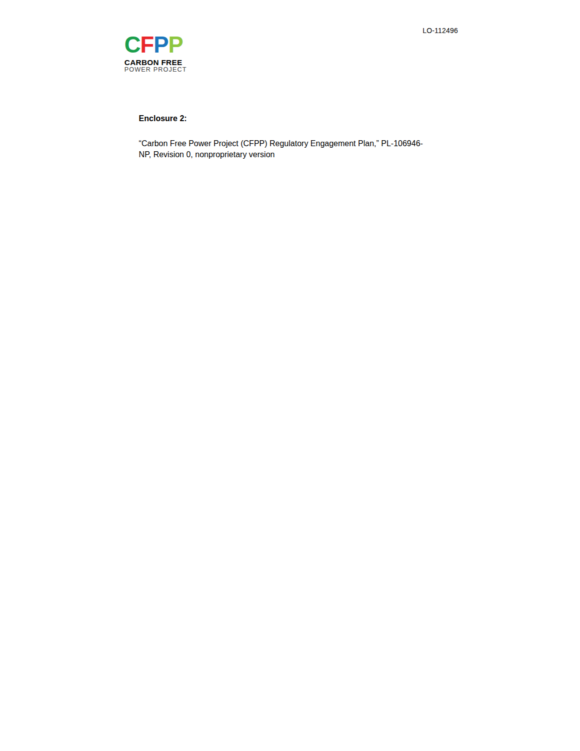LO-112496
CFPP CARBON FREE POWER PROJECT
Enclosure 2:
“Carbon Free Power Project (CFPP) Regulatory Engagement Plan,” PL-106946-NP, Revision 0, nonproprietary version